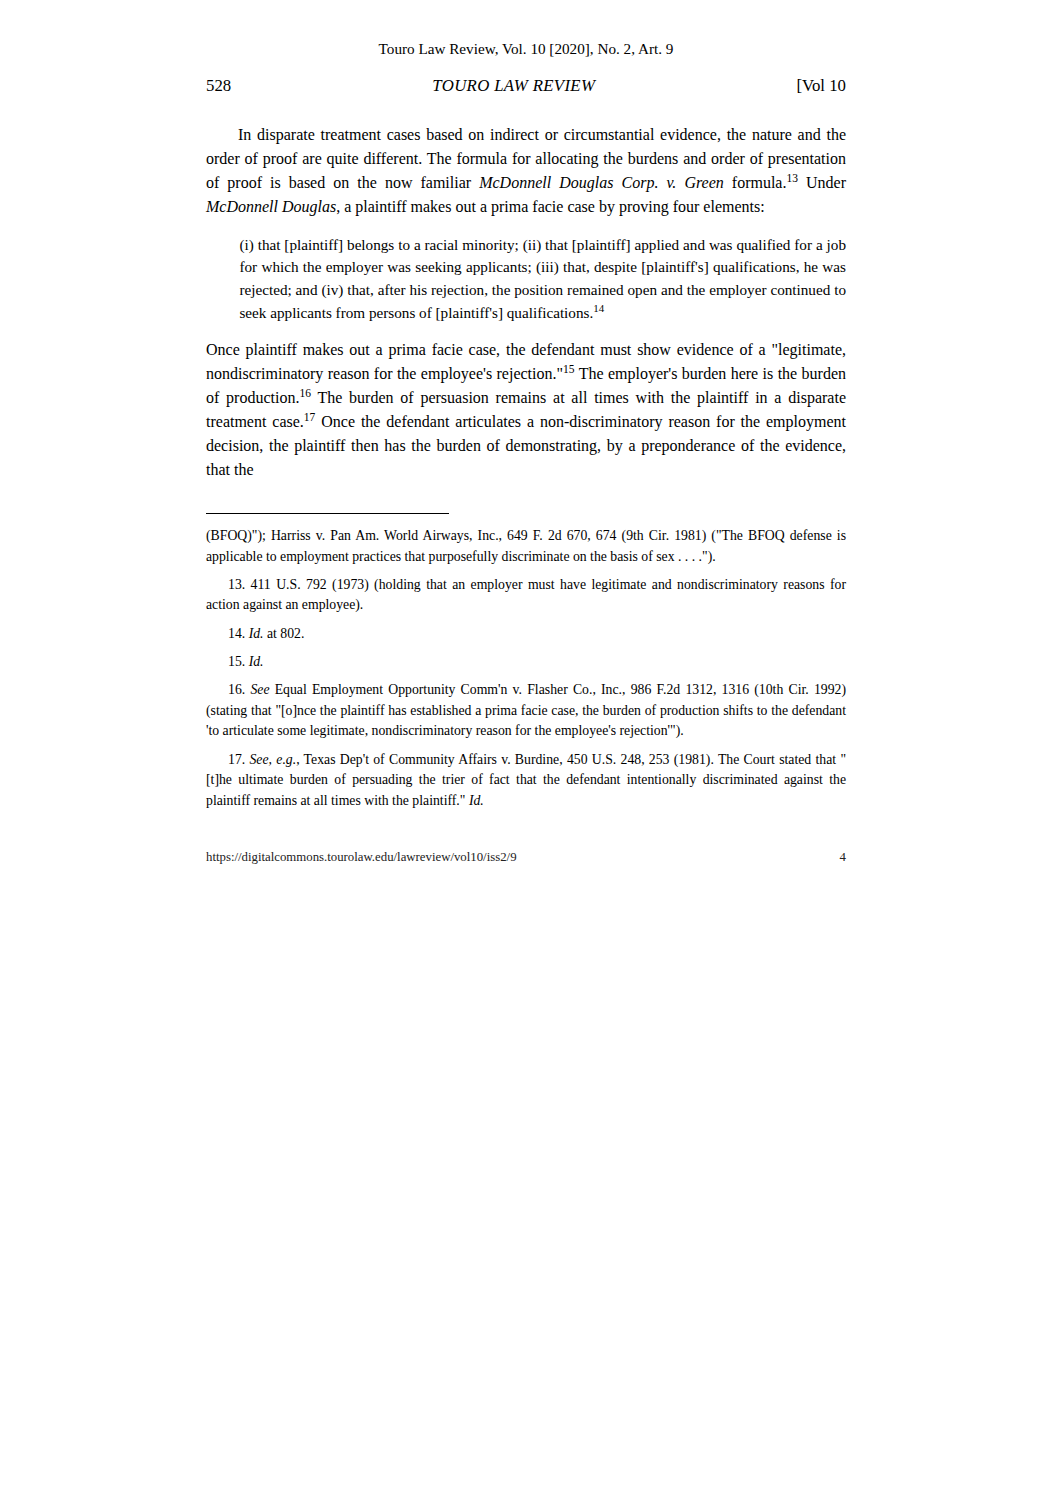Touro Law Review, Vol. 10 [2020], No. 2, Art. 9
528 TOURO LAW REVIEW [Vol 10
In disparate treatment cases based on indirect or circumstantial evidence, the nature and the order of proof are quite different. The formula for allocating the burdens and order of presentation of proof is based on the now familiar McDonnell Douglas Corp. v. Green formula.13 Under McDonnell Douglas, a plaintiff makes out a prima facie case by proving four elements:
(i) that [plaintiff] belongs to a racial minority; (ii) that [plaintiff] applied and was qualified for a job for which the employer was seeking applicants; (iii) that, despite [plaintiff's] qualifications, he was rejected; and (iv) that, after his rejection, the position remained open and the employer continued to seek applicants from persons of [plaintiff's] qualifications.14
Once plaintiff makes out a prima facie case, the defendant must show evidence of a "legitimate, nondiscriminatory reason for the employee's rejection."15 The employer's burden here is the burden of production.16 The burden of persuasion remains at all times with the plaintiff in a disparate treatment case.17 Once the defendant articulates a non-discriminatory reason for the employment decision, the plaintiff then has the burden of demonstrating, by a preponderance of the evidence, that the
(BFOQ)"); Harriss v. Pan Am. World Airways, Inc., 649 F. 2d 670, 674 (9th Cir. 1981) ("The BFOQ defense is applicable to employment practices that purposefully discriminate on the basis of sex . . . .").
13. 411 U.S. 792 (1973) (holding that an employer must have legitimate and nondiscriminatory reasons for action against an employee).
14. Id. at 802.
15. Id.
16. See Equal Employment Opportunity Comm'n v. Flasher Co., Inc., 986 F.2d 1312, 1316 (10th Cir. 1992) (stating that "[o]nce the plaintiff has established a prima facie case, the burden of production shifts to the defendant 'to articulate some legitimate, nondiscriminatory reason for the employee's rejection'").
17. See, e.g., Texas Dep't of Community Affairs v. Burdine, 450 U.S. 248, 253 (1981). The Court stated that "[t]he ultimate burden of persuading the trier of fact that the defendant intentionally discriminated against the plaintiff remains at all times with the plaintiff." Id.
https://digitalcommons.tourolaw.edu/lawreview/vol10/iss2/9 4